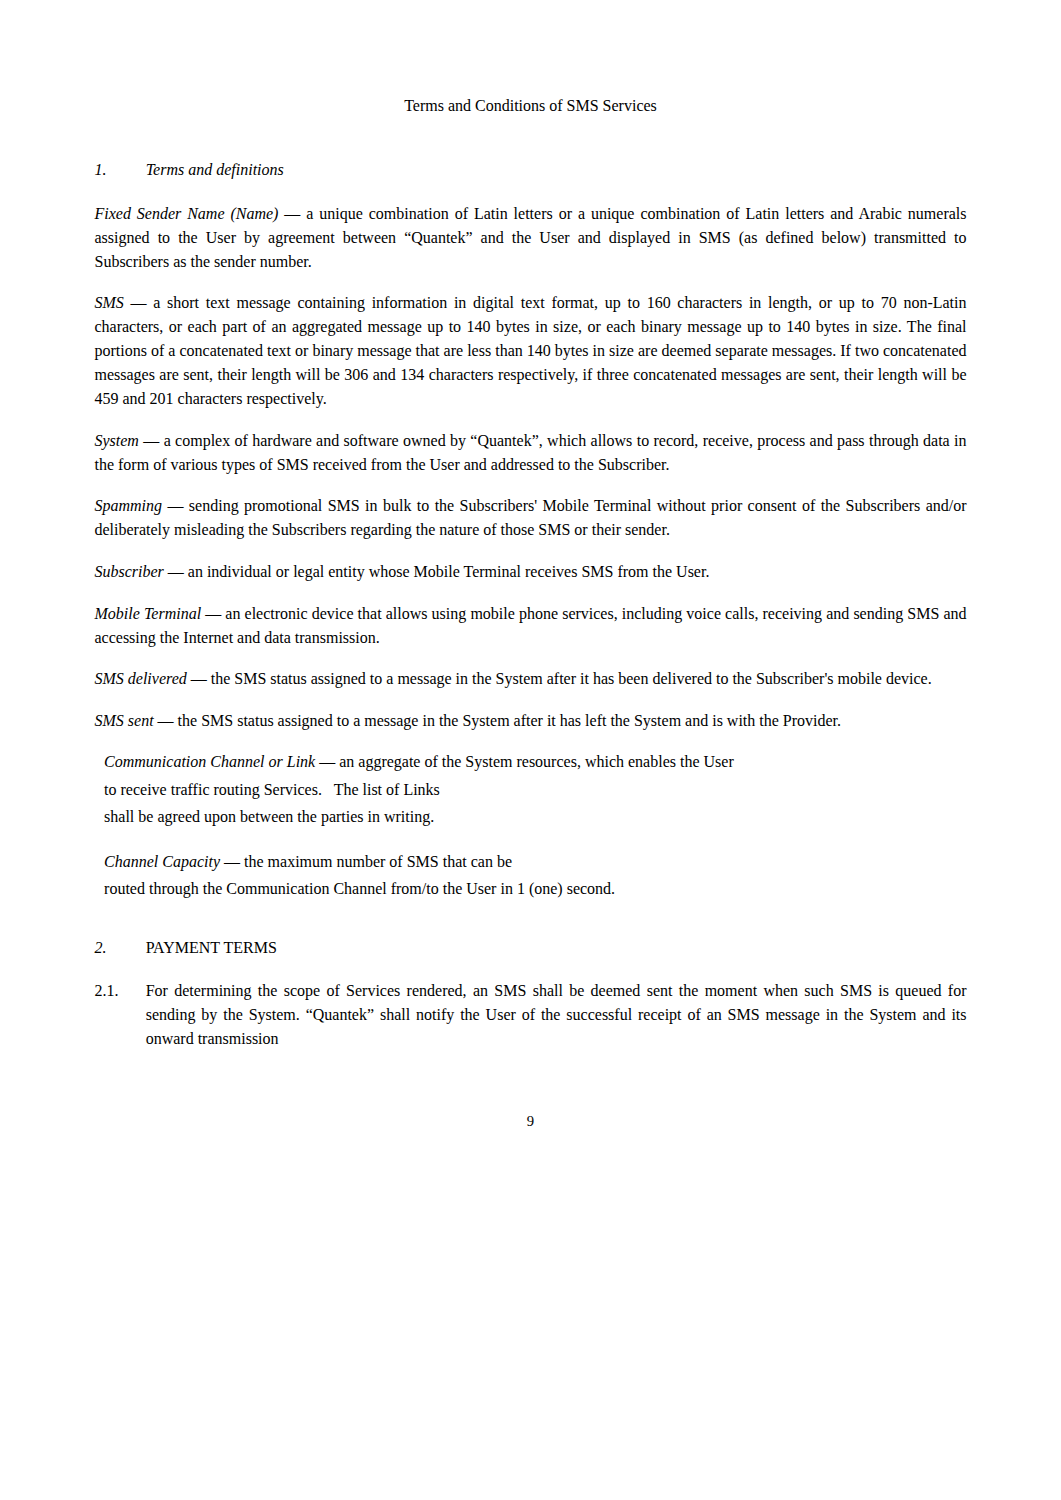Terms and Conditions of SMS Services
1. Terms and definitions
Fixed Sender Name (Name) — a unique combination of Latin letters or a unique combination of Latin letters and Arabic numerals assigned to the User by agreement between “Quantek” and the User and displayed in SMS (as defined below) transmitted to Subscribers as the sender number.
SMS — a short text message containing information in digital text format, up to 160 characters in length, or up to 70 non-Latin characters, or each part of an aggregated message up to 140 bytes in size, or each binary message up to 140 bytes in size. The final portions of a concatenated text or binary message that are less than 140 bytes in size are deemed separate messages. If two concatenated messages are sent, their length will be 306 and 134 characters respectively, if three concatenated messages are sent, their length will be 459 and 201 characters respectively.
System — a complex of hardware and software owned by “Quantek”, which allows to record, receive, process and pass through data in the form of various types of SMS received from the User and addressed to the Subscriber.
Spamming — sending promotional SMS in bulk to the Subscribers' Mobile Terminal without prior consent of the Subscribers and/or deliberately misleading the Subscribers regarding the nature of those SMS or their sender.
Subscriber — an individual or legal entity whose Mobile Terminal receives SMS from the User.
Mobile Terminal — an electronic device that allows using mobile phone services, including voice calls, receiving and sending SMS and accessing the Internet and data transmission.
SMS delivered — the SMS status assigned to a message in the System after it has been delivered to the Subscriber's mobile device.
SMS sent — the SMS status assigned to a message in the System after it has left the System and is with the Provider.
Communication Channel or Link — an aggregate of the System resources, which enables the User
to receive traffic routing Services. The list of Links
shall be agreed upon between the parties in writing.
Channel Capacity — the maximum number of SMS that can be
routed through the Communication Channel from/to the User in 1 (one) second.
2. PAYMENT TERMS
2.1.
For determining the scope of Services rendered, an SMS shall be deemed sent the moment when such SMS is queued for sending by the System. “Quantek” shall notify the User of the successful receipt of an SMS message in the System and its onward transmission
9